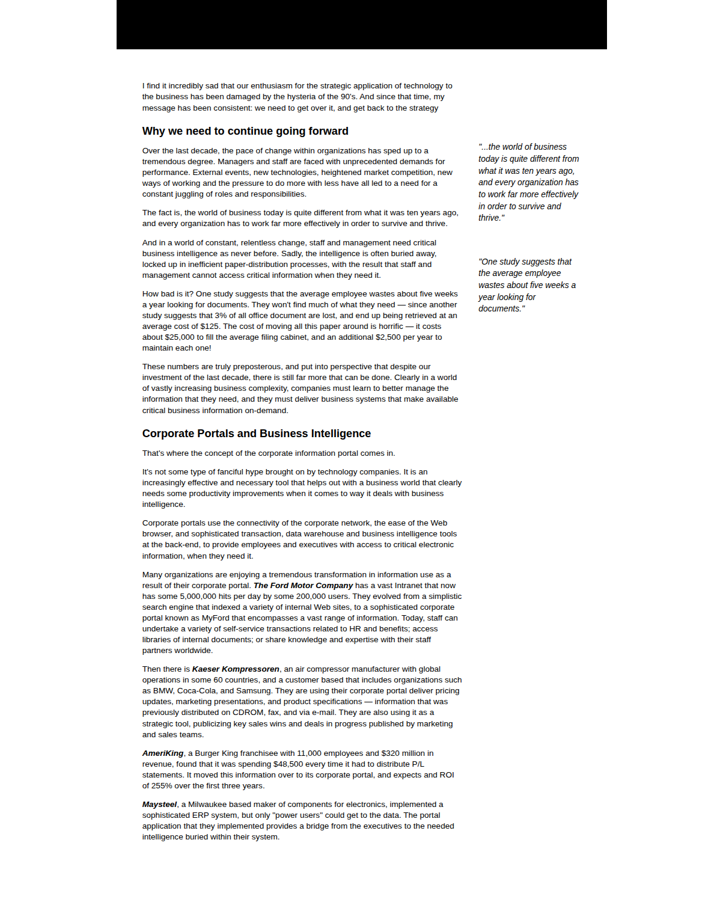I find it incredibly sad that our enthusiasm for the strategic application of technology to the business has been damaged by the hysteria of the 90's. And since that time, my message has been consistent: we need to get over it, and get back to the strategy
Why we need to continue going forward
Over the last decade, the pace of change within organizations has sped up to a tremendous degree. Managers and staff are faced with unprecedented demands for performance. External events, new technologies, heightened market competition, new ways of working and the pressure to do more with less have all led to a need for a constant juggling of roles and responsibilities.
The fact is, the world of business today is quite different from what it was ten years ago, and every organization has to work far more effectively in order to survive and thrive.
And in a world of constant, relentless change, staff and management need critical business intelligence as never before. Sadly, the intelligence is often buried away, locked up in inefficient paper-distribution processes, with the result that staff and management cannot access critical information when they need it.
How bad is it? One study suggests that the average employee wastes about five weeks a year looking for documents. They won't find much of what they need — since another study suggests that 3% of all office document are lost, and end up being retrieved at an average cost of $125. The cost of moving all this paper around is horrific — it costs about $25,000 to fill the average filing cabinet, and an additional $2,500 per year to maintain each one!
These numbers are truly preposterous, and put into perspective that despite our investment of the last decade, there is still far more that can be done. Clearly in a world of vastly increasing business complexity, companies must learn to better manage the information that they need, and they must deliver business systems that make available critical business information on-demand.
Corporate Portals and Business Intelligence
That's where the concept of the corporate information portal comes in.
It's not some type of fanciful hype brought on by technology companies. It is an increasingly effective and necessary tool that helps out with a business world that clearly needs some productivity improvements when it comes to way it deals with business intelligence.
Corporate portals use the connectivity of the corporate network, the ease of the Web browser, and sophisticated transaction, data warehouse and business intelligence tools at the back-end, to provide employees and executives with access to critical electronic information, when they need it.
Many organizations are enjoying a tremendous transformation in information use as a result of their corporate portal. The Ford Motor Company has a vast Intranet that now has some 5,000,000 hits per day by some 200,000 users. They evolved from a simplistic search engine that indexed a variety of internal Web sites, to a sophisticated corporate portal known as MyFord that encompasses a vast range of information. Today, staff can undertake a variety of self-service transactions related to HR and benefits; access libraries of internal documents; or share knowledge and expertise with their staff partners worldwide.
Then there is Kaeser Kompressoren, an air compressor manufacturer with global operations in some 60 countries, and a customer based that includes organizations such as BMW, Coca-Cola, and Samsung. They are using their corporate portal deliver pricing updates, marketing presentations, and product specifications — information that was previously distributed on CDROM, fax, and via e-mail. They are also using it as a strategic tool, publicizing key sales wins and deals in progress published by marketing and sales teams.
AmeriKing, a Burger King franchisee with 11,000 employees and $320 million in revenue, found that it was spending $48,500 every time it had to distribute P/L statements. It moved this information over to its corporate portal, and expects and ROI of 255% over the first three years.
Maysteel, a Milwaukee based maker of components for electronics, implemented a sophisticated ERP system, but only "power users" could get to the data. The portal application that they implemented provides a bridge from the executives to the needed intelligence buried within their system.
"...the world of business today is quite different from what it was ten years ago, and every organization has to work far more effectively in order to survive and thrive."
"One study suggests that the average employee wastes about five weeks a year looking for documents."